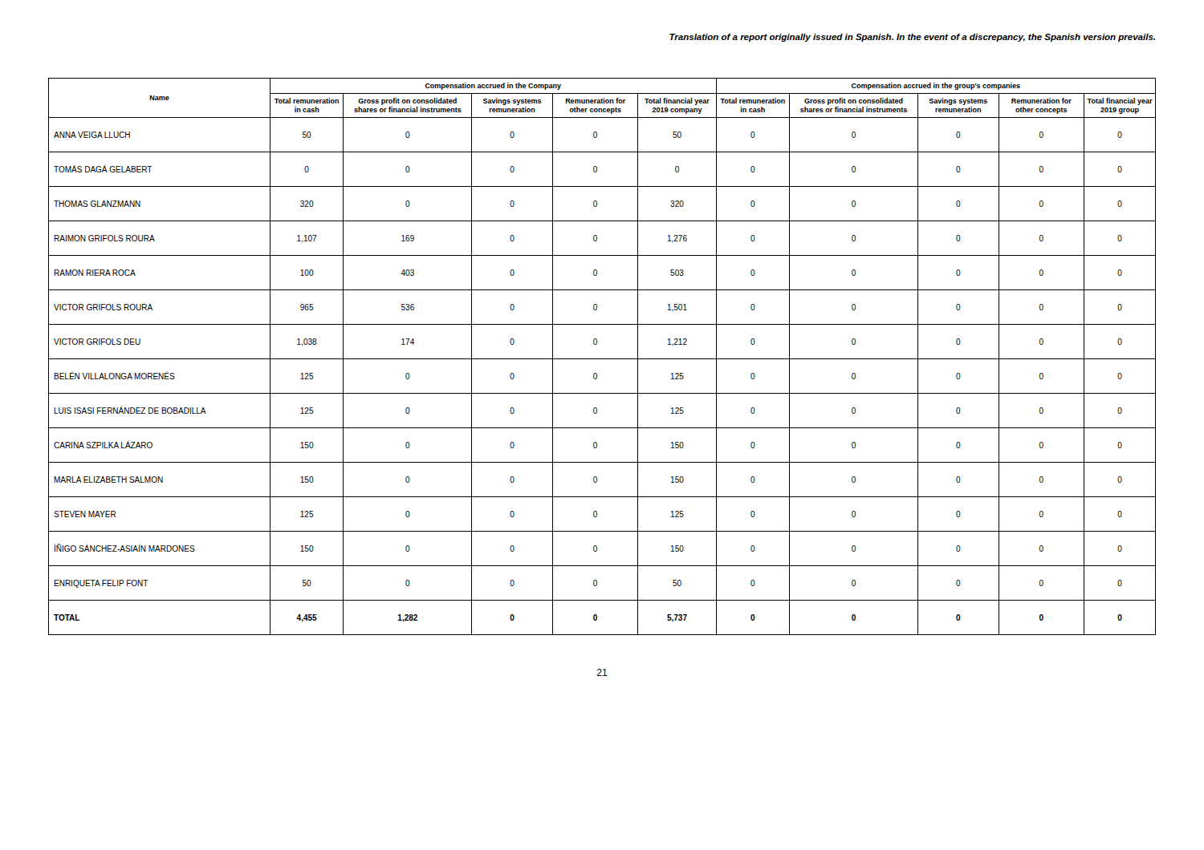Translation of a report originally issued in Spanish. In the event of a discrepancy, the Spanish version prevails.
| Name | Compensation accrued in the Company | Compensation accrued in the group's companies |
| --- | --- | --- |
| Total remuneration in cash | Gross profit on consolidated shares or financial instruments | Savings systems remuneration | Remuneration for other concepts | Total financial year 2019 company | Total remuneration in cash | Gross profit on consolidated shares or financial instruments | Savings systems remuneration | Remuneration for other concepts | Total financial year 2019 group |
| ANNA VEIGA LLUCH | 50 | 0 | 0 | 0 | 50 | 0 | 0 | 0 | 0 | 0 |
| TOMÁS DAGÁ GELABERT | 0 | 0 | 0 | 0 | 0 | 0 | 0 | 0 | 0 | 0 |
| THOMAS GLANZMANN | 320 | 0 | 0 | 0 | 320 | 0 | 0 | 0 | 0 | 0 |
| RAIMON GRIFOLS ROURA | 1,107 | 169 | 0 | 0 | 1,276 | 0 | 0 | 0 | 0 | 0 |
| RAMON RIERA ROCA | 100 | 403 | 0 | 0 | 503 | 0 | 0 | 0 | 0 | 0 |
| VICTOR GRIFOLS ROURA | 965 | 536 | 0 | 0 | 1,501 | 0 | 0 | 0 | 0 | 0 |
| VICTOR GRIFOLS DEU | 1,038 | 174 | 0 | 0 | 1,212 | 0 | 0 | 0 | 0 | 0 |
| BELÉN VILLALONGA MORENÉS | 125 | 0 | 0 | 0 | 125 | 0 | 0 | 0 | 0 | 0 |
| LUIS ISASI FERNÁNDEZ DE BOBADILLA | 125 | 0 | 0 | 0 | 125 | 0 | 0 | 0 | 0 | 0 |
| CARINA SZPILKA LÁZARO | 150 | 0 | 0 | 0 | 150 | 0 | 0 | 0 | 0 | 0 |
| MARLA ELIZABETH SALMON | 150 | 0 | 0 | 0 | 150 | 0 | 0 | 0 | 0 | 0 |
| STEVEN MAYER | 125 | 0 | 0 | 0 | 125 | 0 | 0 | 0 | 0 | 0 |
| ÍÑIGO SÁNCHEZ-ASIAÍN MARDONES | 150 | 0 | 0 | 0 | 150 | 0 | 0 | 0 | 0 | 0 |
| ENRIQUETA FELIP FONT | 50 | 0 | 0 | 0 | 50 | 0 | 0 | 0 | 0 | 0 |
| TOTAL | 4,455 | 1,282 | 0 | 0 | 5,737 | 0 | 0 | 0 | 0 | 0 |
21